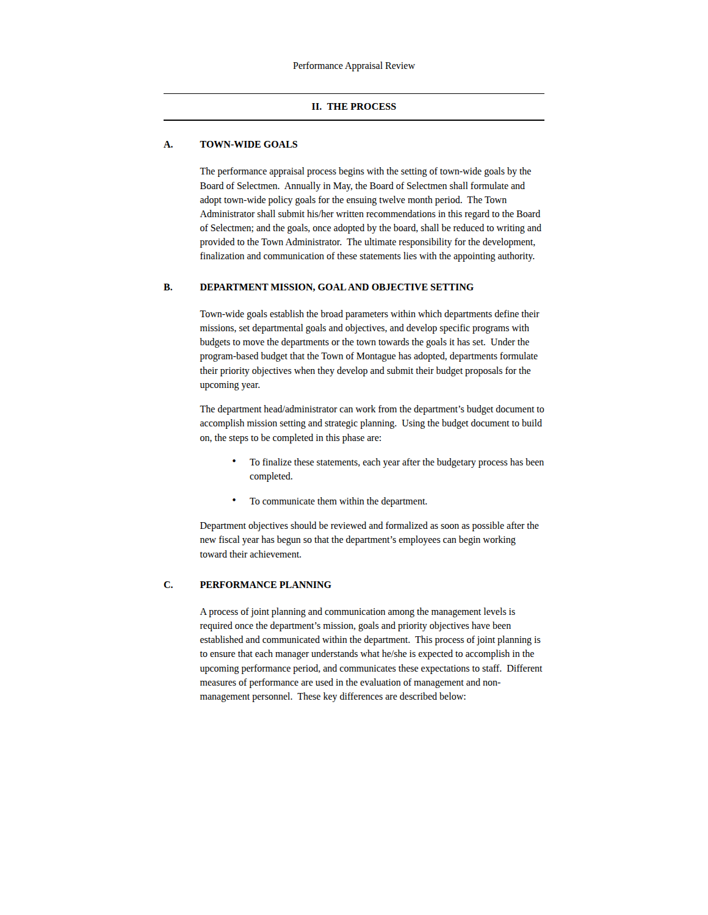Performance Appraisal Review
II. THE PROCESS
A.
TOWN-WIDE GOALS
The performance appraisal process begins with the setting of town-wide goals by the Board of Selectmen. Annually in May, the Board of Selectmen shall formulate and adopt town-wide policy goals for the ensuing twelve month period. The Town Administrator shall submit his/her written recommendations in this regard to the Board of Selectmen; and the goals, once adopted by the board, shall be reduced to writing and provided to the Town Administrator. The ultimate responsibility for the development, finalization and communication of these statements lies with the appointing authority.
B.
DEPARTMENT MISSION, GOAL AND OBJECTIVE SETTING
Town-wide goals establish the broad parameters within which departments define their missions, set departmental goals and objectives, and develop specific programs with budgets to move the departments or the town towards the goals it has set. Under the program-based budget that the Town of Montague has adopted, departments formulate their priority objectives when they develop and submit their budget proposals for the upcoming year.
The department head/administrator can work from the department’s budget document to accomplish mission setting and strategic planning. Using the budget document to build on, the steps to be completed in this phase are:
To finalize these statements, each year after the budgetary process has been completed.
To communicate them within the department.
Department objectives should be reviewed and formalized as soon as possible after the new fiscal year has begun so that the department’s employees can begin working toward their achievement.
C.
PERFORMANCE PLANNING
A process of joint planning and communication among the management levels is required once the department’s mission, goals and priority objectives have been established and communicated within the department. This process of joint planning is to ensure that each manager understands what he/she is expected to accomplish in the upcoming performance period, and communicates these expectations to staff. Different measures of performance are used in the evaluation of management and non-management personnel. These key differences are described below: